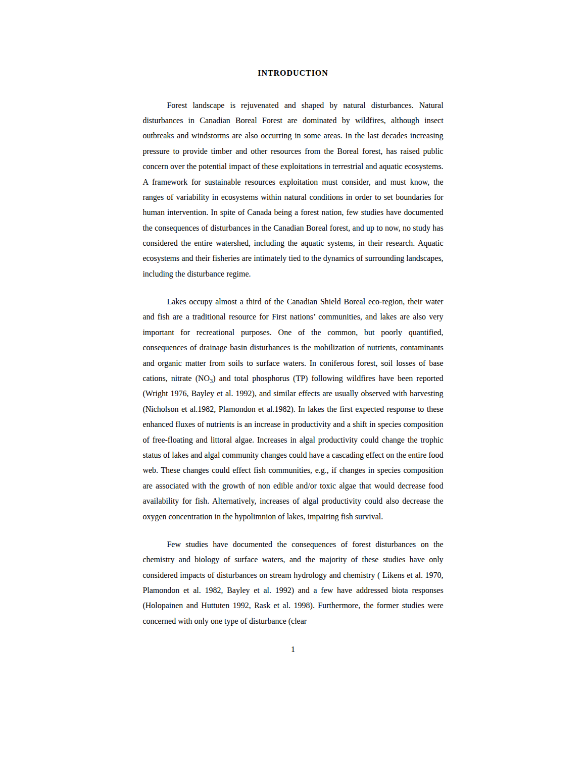INTRODUCTION
Forest landscape is rejuvenated and shaped by natural disturbances. Natural disturbances in Canadian Boreal Forest are dominated by wildfires, although insect outbreaks and windstorms are also occurring in some areas. In the last decades increasing pressure to provide timber and other resources from the Boreal forest, has raised public concern over the potential impact of these exploitations in terrestrial and aquatic ecosystems. A framework for sustainable resources exploitation must consider, and must know, the ranges of variability in ecosystems within natural conditions in order to set boundaries for human intervention. In spite of Canada being a forest nation, few studies have documented the consequences of disturbances in the Canadian Boreal forest, and up to now, no study has considered the entire watershed, including the aquatic systems, in their research. Aquatic ecosystems and their fisheries are intimately tied to the dynamics of surrounding landscapes, including the disturbance regime.
Lakes occupy almost a third of the Canadian Shield Boreal eco-region, their water and fish are a traditional resource for First nations’ communities, and lakes are also very important for recreational purposes. One of the common, but poorly quantified, consequences of drainage basin disturbances is the mobilization of nutrients, contaminants and organic matter from soils to surface waters. In coniferous forest, soil losses of base cations, nitrate (NO3) and total phosphorus (TP) following wildfires have been reported (Wright 1976, Bayley et al. 1992), and similar effects are usually observed with harvesting (Nicholson et al.1982, Plamondon et al.1982). In lakes the first expected response to these enhanced fluxes of nutrients is an increase in productivity and a shift in species composition of free-floating and littoral algae. Increases in algal productivity could change the trophic status of lakes and algal community changes could have a cascading effect on the entire food web. These changes could effect fish communities, e.g., if changes in species composition are associated with the growth of non edible and/or toxic algae that would decrease food availability for fish. Alternatively, increases of algal productivity could also decrease the oxygen concentration in the hypolimnion of lakes, impairing fish survival.
Few studies have documented the consequences of forest disturbances on the chemistry and biology of surface waters, and the majority of these studies have only considered impacts of disturbances on stream hydrology and chemistry ( Likens et al. 1970, Plamondon et al. 1982, Bayley et al. 1992) and a few have addressed biota responses (Holopainen and Huttuten 1992, Rask et al. 1998). Furthermore, the former studies were concerned with only one type of disturbance (clear
1